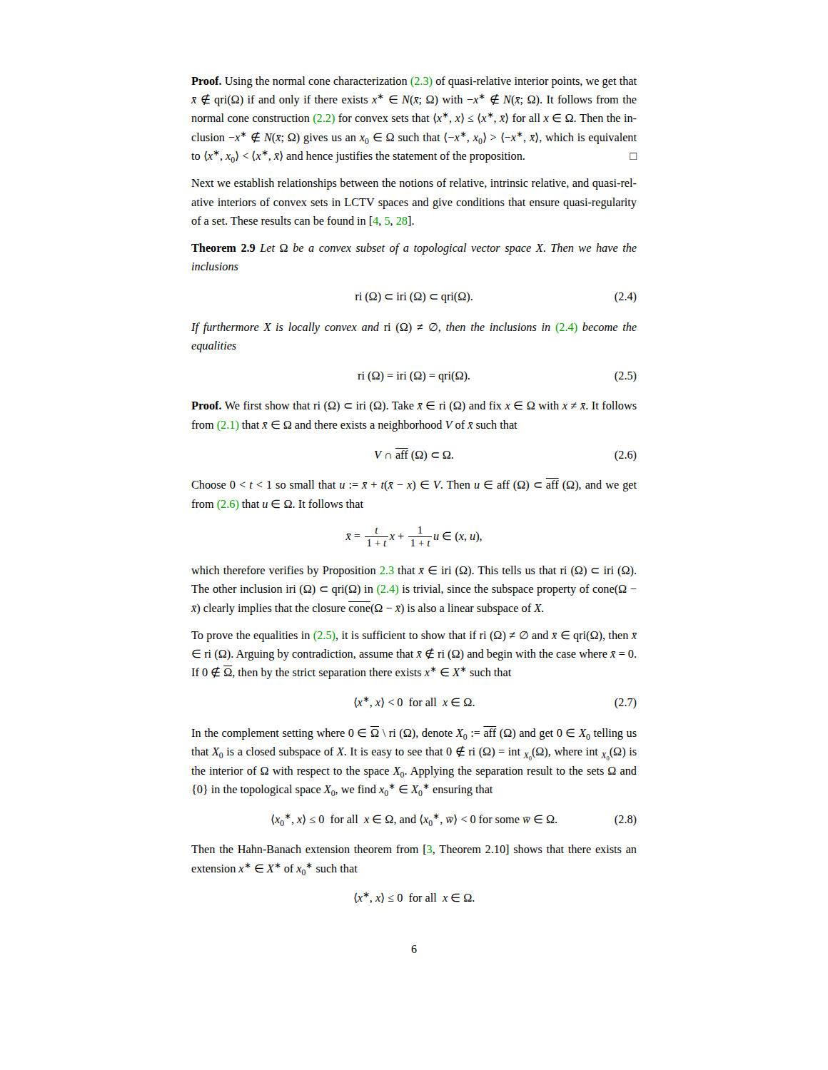Proof. Using the normal cone characterization (2.3) of quasi-relative interior points, we get that x̄ ∉ qri(Ω) if and only if there exists x∗ ∈ N(x̄; Ω) with −x∗ ∉ N(x̄; Ω). It follows from the normal cone construction (2.2) for convex sets that ⟨x∗, x⟩ ≤ ⟨x∗, x̄⟩ for all x ∈ Ω. Then the inclusion −x∗ ∉ N(x̄; Ω) gives us an x0 ∈ Ω such that ⟨−x∗, x0⟩ > ⟨−x∗, x̄⟩, which is equivalent to ⟨x∗, x0⟩ < ⟨x∗, x̄⟩ and hence justifies the statement of the proposition. □
Next we establish relationships between the notions of relative, intrinsic relative, and quasi-relative interiors of convex sets in LCTV spaces and give conditions that ensure quasi-regularity of a set. These results can be found in [4, 5, 28].
Theorem 2.9 Let Ω be a convex subset of a topological vector space X. Then we have the inclusions
ri (Ω) ⊂ iri (Ω) ⊂ qri(Ω). (2.4)
If furthermore X is locally convex and ri (Ω) ≠ ∅, then the inclusions in (2.4) become the equalities
ri (Ω) = iri (Ω) = qri(Ω). (2.5)
Proof. We first show that ri (Ω) ⊂ iri (Ω). Take x̄ ∈ ri (Ω) and fix x ∈ Ω with x ≠ x̄. It follows from (2.1) that x̄ ∈ Ω and there exists a neighborhood V of x̄ such that
V ∩ aff (Ω) ⊂ Ω. (2.6)
Choose 0 < t < 1 so small that u := x̄ + t(x̄ − x) ∈ V. Then u ∈ aff (Ω) ⊂ aff (Ω), and we get from (2.6) that u ∈ Ω. It follows that
x̄ = t 1 + t x + 11 + t u ∈ (x, u),
which therefore verifies by Proposition 2.3 that x̄ ∈ iri (Ω). This tells us that ri (Ω) ⊂ iri (Ω). The other inclusion iri (Ω) ⊂ qri(Ω) in (2.4) is trivial, since the subspace property of cone(Ω − x̄) clearly implies that the closure cone(Ω − x̄) is also a linear subspace of X.
To prove the equalities in (2.5), it is sufficient to show that if ri (Ω) ≠ ∅ and x̄ ∈ qri(Ω), then x̄ ∈ ri (Ω). Arguing by contradiction, assume that x̄ ∉ ri (Ω) and begin with the case where x̄ = 0. If 0 ∉ Ω, then by the strict separation there exists x∗ ∈ X∗ such that
⟨x∗, x⟩ < 0 for all x ∈ Ω. (2.7)
In the complement setting where 0 ∈ Ω \ ri (Ω), denote X0 := aff (Ω) and get 0 ∈ X0 telling us that X0 is a closed subspace of X. It is easy to see that 0 ∉ ri (Ω) = int X0(Ω), where int X0(Ω) is the interior of Ω with respect to the space X0. Applying the separation result to the sets Ω and {0} in the topological space X0, we find x0∗ ∈ X0∗ ensuring that
⟨x0∗, x⟩ ≤ 0 for all x ∈ Ω, and ⟨x0∗, w̄⟩ < 0 for some w̄ ∈ Ω. (2.8)
Then the Hahn-Banach extension theorem from [3, Theorem 2.10] shows that there exists an extension x∗ ∈ X∗ of x0∗ such that
⟨x∗, x⟩ ≤ 0 for all x ∈ Ω.
6